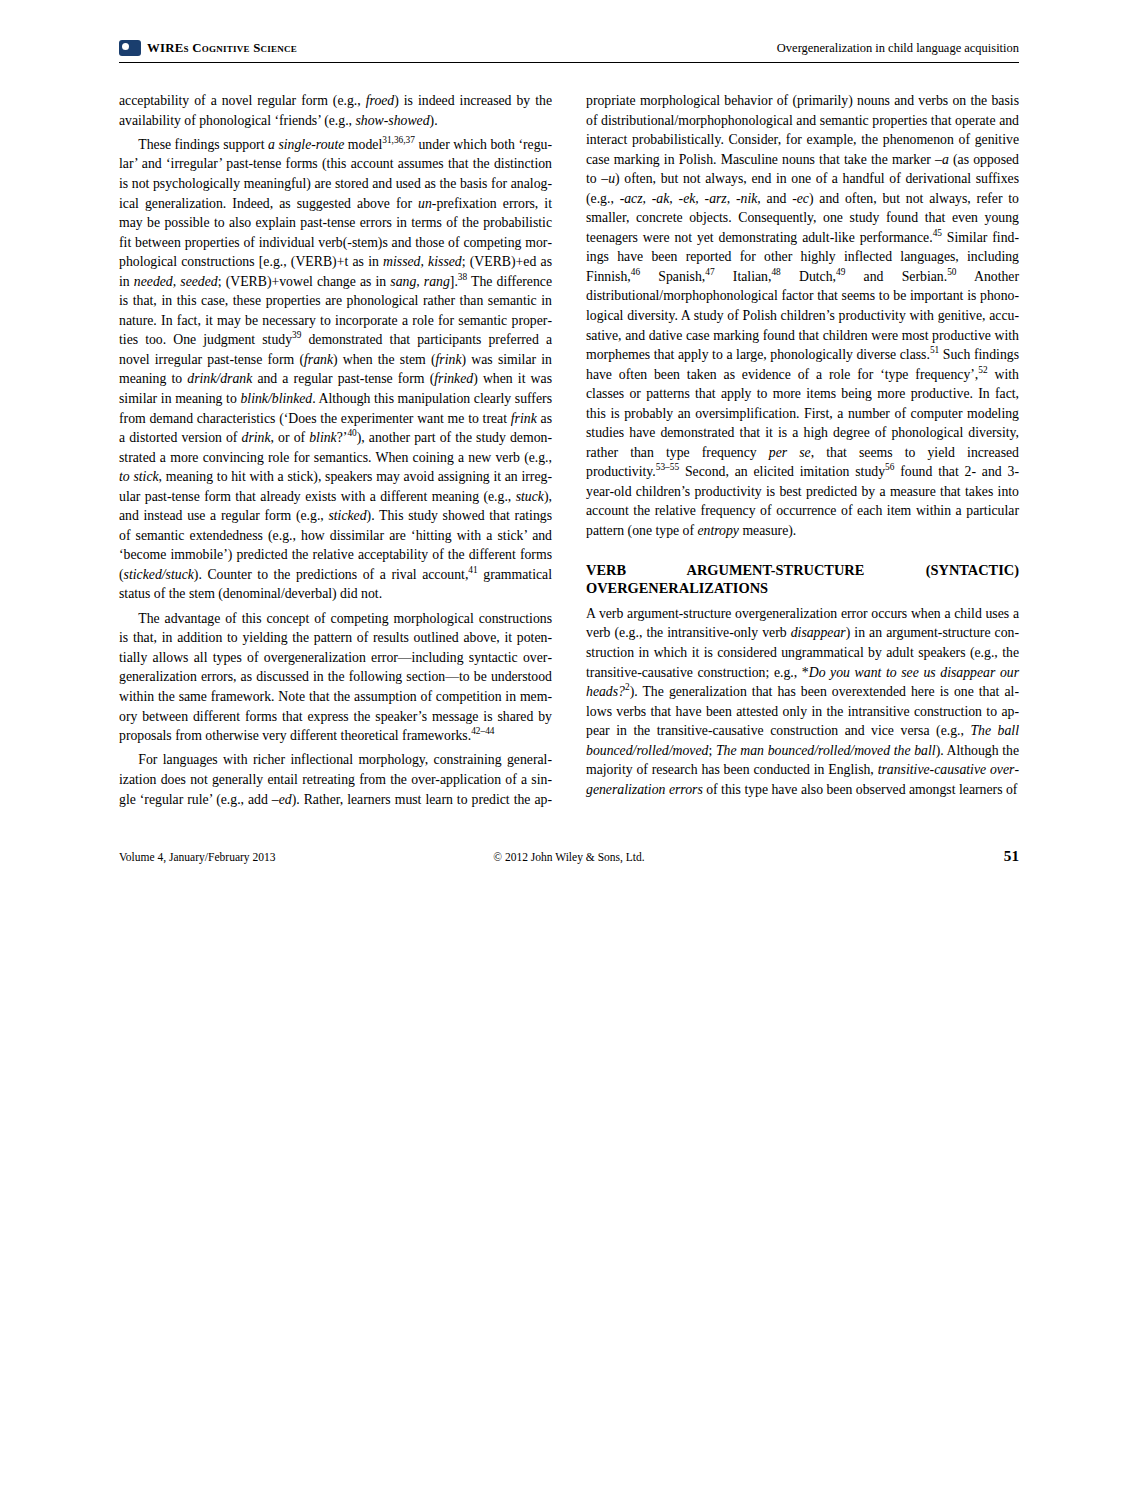WIREs Cognitive Science
Overgeneralization in child language acquisition
acceptability of a novel regular form (e.g., froed) is indeed increased by the availability of phonological ‘friends’ (e.g., show-showed).
These findings support a single-route model31,36,37 under which both ‘regular’ and ‘irregular’ past-tense forms (this account assumes that the distinction is not psychologically meaningful) are stored and used as the basis for analogical generalization. Indeed, as suggested above for un-prefixation errors, it may be possible to also explain past-tense errors in terms of the probabilistic fit between properties of individual verb(-stem)s and those of competing morphological constructions [e.g., (VERB)+t as in missed, kissed; (VERB)+ed as in needed, seeded; (VERB)+vowel change as in sang, rang].38 The difference is that, in this case, these properties are phonological rather than semantic in nature. In fact, it may be necessary to incorporate a role for semantic properties too. One judgment study39 demonstrated that participants preferred a novel irregular past-tense form (frank) when the stem (frink) was similar in meaning to drink/drank and a regular past-tense form (frinked) when it was similar in meaning to blink/blinked. Although this manipulation clearly suffers from demand characteristics (‘Does the experimenter want me to treat frink as a distorted version of drink, or of blink?’40), another part of the study demonstrated a more convincing role for semantics. When coining a new verb (e.g., to stick, meaning to hit with a stick), speakers may avoid assigning it an irregular past-tense form that already exists with a different meaning (e.g., stuck), and instead use a regular form (e.g., sticked). This study showed that ratings of semantic extendedness (e.g., how dissimilar are ‘hitting with a stick’ and ‘become immobile’) predicted the relative acceptability of the different forms (sticked/stuck). Counter to the predictions of a rival account,41 grammatical status of the stem (denominal/deverbal) did not.
The advantage of this concept of competing morphological constructions is that, in addition to yielding the pattern of results outlined above, it potentially allows all types of overgeneralization error—including syntactic overgeneralization errors, as discussed in the following section—to be understood within the same framework. Note that the assumption of competition in memory between different forms that express the speaker’s message is shared by proposals from otherwise very different theoretical frameworks.42–44
For languages with richer inflectional morphology, constraining generalization does not generally entail retreating from the over-application of a single ‘regular rule’ (e.g., add –ed). Rather, learners must learn to predict the appropriate morphological behavior of (primarily) nouns and verbs on the basis of distributional/morphophonological and semantic properties that operate and interact probabilistically. Consider, for example, the phenomenon of genitive case marking in Polish. Masculine nouns that take the marker –a (as opposed to –u) often, but not always, end in one of a handful of derivational suffixes (e.g., -acz, -ak, -ek, -arz, -nik, and -ec) and often, but not always, refer to smaller, concrete objects. Consequently, one study found that even young teenagers were not yet demonstrating adult-like performance.45 Similar findings have been reported for other highly inflected languages, including Finnish,46 Spanish,47 Italian,48 Dutch,49 and Serbian.50 Another distributional/morphophonological factor that seems to be important is phonological diversity. A study of Polish children’s productivity with genitive, accusative, and dative case marking found that children were most productive with morphemes that apply to a large, phonologically diverse class.51 Such findings have often been taken as evidence of a role for ‘type frequency’,52 with classes or patterns that apply to more items being more productive. In fact, this is probably an oversimplification. First, a number of computer modeling studies have demonstrated that it is a high degree of phonological diversity, rather than type frequency per se, that seems to yield increased productivity.53–55 Second, an elicited imitation study56 found that 2- and 3-year-old children’s productivity is best predicted by a measure that takes into account the relative frequency of occurrence of each item within a particular pattern (one type of entropy measure).
VERB ARGUMENT-STRUCTURE (SYNTACTIC) OVERGENERALIZATIONS
A verb argument-structure overgeneralization error occurs when a child uses a verb (e.g., the intransitive-only verb disappear) in an argument-structure construction in which it is considered ungrammatical by adult speakers (e.g., the transitive-causative construction; e.g., *Do you want to see us disappear our heads?2). The generalization that has been overextended here is one that allows verbs that have been attested only in the intransitive construction to appear in the transitive-causative construction and vice versa (e.g., The ball bounced/rolled/moved; The man bounced/rolled/moved the ball). Although the majority of research has been conducted in English, transitive-causative overgeneralization errors of this type have also been observed amongst learners of
Volume 4, January/February 2013
© 2012 John Wiley & Sons, Ltd.
51